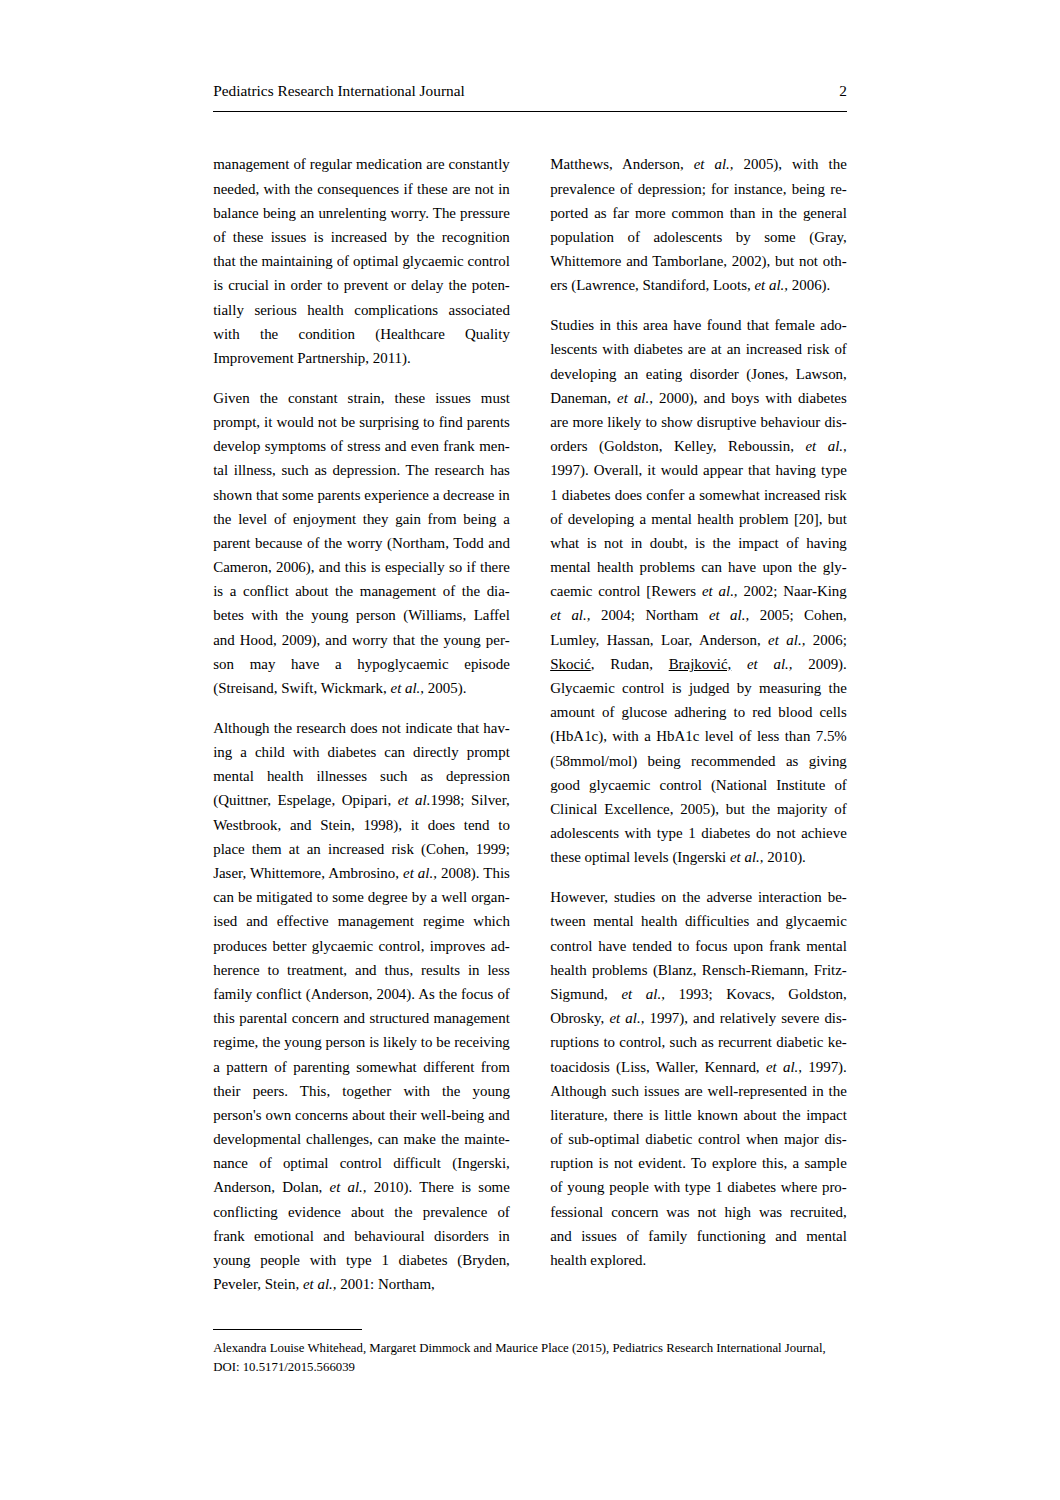Pediatrics Research International Journal 2
management of regular medication are constantly needed, with the consequences if these are not in balance being an unrelenting worry. The pressure of these issues is increased by the recognition that the maintaining of optimal glycaemic control is crucial in order to prevent or delay the potentially serious health complications associated with the condition (Healthcare Quality Improvement Partnership, 2011).
Given the constant strain, these issues must prompt, it would not be surprising to find parents develop symptoms of stress and even frank mental illness, such as depression. The research has shown that some parents experience a decrease in the level of enjoyment they gain from being a parent because of the worry (Northam, Todd and Cameron, 2006), and this is especially so if there is a conflict about the management of the diabetes with the young person (Williams, Laffel and Hood, 2009), and worry that the young person may have a hypoglycaemic episode (Streisand, Swift, Wickmark, et al., 2005).
Although the research does not indicate that having a child with diabetes can directly prompt mental health illnesses such as depression (Quittner, Espelage, Opipari, et al. 1998; Silver, Westbrook, and Stein, 1998), it does tend to place them at an increased risk (Cohen, 1999; Jaser, Whittemore, Ambrosino, et al., 2008). This can be mitigated to some degree by a well organised and effective management regime which produces better glycaemic control, improves adherence to treatment, and thus, results in less family conflict (Anderson, 2004). As the focus of this parental concern and structured management regime, the young person is likely to be receiving a pattern of parenting somewhat different from their peers. This, together with the young person's own concerns about their well-being and developmental challenges, can make the maintenance of optimal control difficult (Ingerski, Anderson, Dolan, et al., 2010). There is some conflicting evidence about the prevalence of frank emotional and behavioural disorders in young people with type 1 diabetes (Bryden, Peveler, Stein, et al., 2001: Northam,
Matthews, Anderson, et al., 2005), with the prevalence of depression; for instance, being reported as far more common than in the general population of adolescents by some (Gray, Whittemore and Tamborlane, 2002), but not others (Lawrence, Standiford, Loots, et al., 2006).
Studies in this area have found that female adolescents with diabetes are at an increased risk of developing an eating disorder (Jones, Lawson, Daneman, et al., 2000), and boys with diabetes are more likely to show disruptive behaviour disorders (Goldston, Kelley, Reboussin, et al., 1997). Overall, it would appear that having type 1 diabetes does confer a somewhat increased risk of developing a mental health problem [20], but what is not in doubt, is the impact of having mental health problems can have upon the glycaemic control [Rewers et al., 2002; Naar-King et al., 2004; Northam et al., 2005; Cohen, Lumley, Hassan, Loar, Anderson, et al., 2006; Skocić, Rudan, Brajković, et al., 2009). Glycaemic control is judged by measuring the amount of glucose adhering to red blood cells (HbA1c), with a HbA1c level of less than 7.5% (58mmol/mol) being recommended as giving good glycaemic control (National Institute of Clinical Excellence, 2005), but the majority of adolescents with type 1 diabetes do not achieve these optimal levels (Ingerski et al., 2010).
However, studies on the adverse interaction between mental health difficulties and glycaemic control have tended to focus upon frank mental health problems (Blanz, Rensch-Riemann, Fritz-Sigmund, et al., 1993; Kovacs, Goldston, Obrosky, et al., 1997), and relatively severe disruptions to control, such as recurrent diabetic ketoacidosis (Liss, Waller, Kennard, et al., 1997). Although such issues are well-represented in the literature, there is little known about the impact of sub-optimal diabetic control when major disruption is not evident. To explore this, a sample of young people with type 1 diabetes where professional concern was not high was recruited, and issues of family functioning and mental health explored.
Alexandra Louise Whitehead, Margaret Dimmock and Maurice Place (2015), Pediatrics Research International Journal, DOI: 10.5171/2015.566039